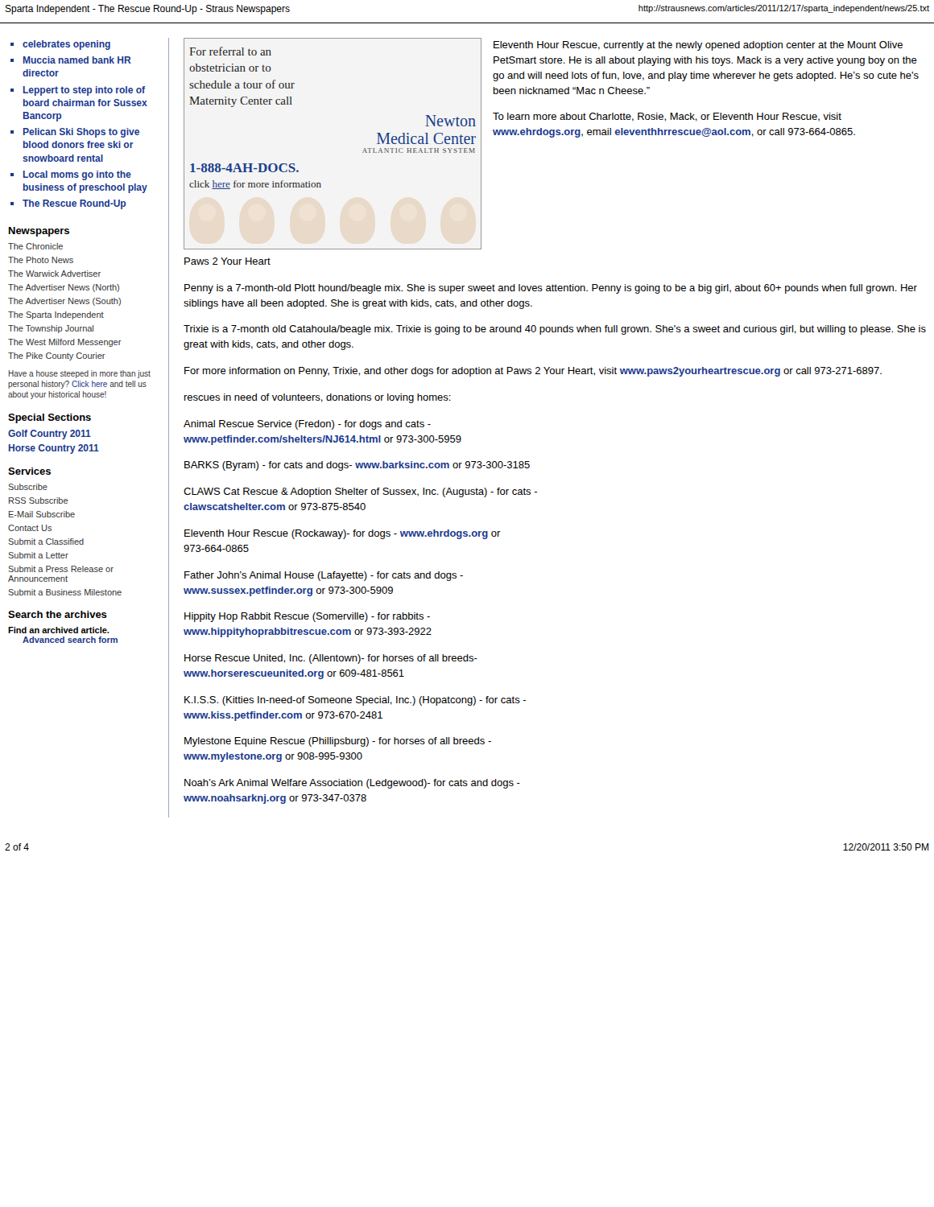Sparta Independent - The Rescue Round-Up - Straus Newspapers
http://strausnews.com/articles/2011/12/17/sparta_independent/news/25.txt
celebrates opening
Muccia named bank HR director
Leppert to step into role of board chairman for Sussex Bancorp
Pelican Ski Shops to give blood donors free ski or snowboard rental
Local moms go into the business of preschool play
The Rescue Round-Up
Newspapers
The Chronicle
The Photo News
The Warwick Advertiser
The Advertiser News (North)
The Advertiser News (South)
The Sparta Independent
The Township Journal
The West Milford Messenger
The Pike County Courier
Have a house steeped in more than just personal history? Click here and tell us about your historical house!
Special Sections
Golf Country 2011 Horse Country 2011
Services
Subscribe
RSS Subscribe
E-Mail Subscribe
Contact Us
Submit a Classified
Submit a Letter
Submit a Press Release or Announcement
Submit a Business Milestone
Search the archives
Find an archived article.
Advanced search form
For referral to an
obstetrician or to
schedule a tour of our
Maternity Center call
Newton
Medical Center ATLANTIC HEALTH SYSTEM
1-888-4AH-DOCS.
click here for more information
Eleventh Hour Rescue, currently at the newly opened adoption center at the Mount Olive PetSmart store. He is all about playing with his toys. Mack is a very active young boy on the go and will need lots of fun, love, and play time wherever he gets adopted. He’s so cute he's been nicknamed “Mac n Cheese.”
To learn more about Charlotte, Rosie, Mack, or Eleventh Hour Rescue, visit www.ehrdogs.org, email eleventhhrrescue@aol.com, or call 973-664-0865.
Paws 2 Your Heart
Penny is a 7-month-old Plott hound/beagle mix. She is super sweet and loves attention. Penny is going to be a big girl, about 60+ pounds when full grown. Her siblings have all been adopted. She is great with kids, cats, and other dogs.
Trixie is a 7-month old Catahoula/beagle mix. Trixie is going to be around 40 pounds when full grown. She's a sweet and curious girl, but willing to please. She is great with kids, cats, and other dogs.
For more information on Penny, Trixie, and other dogs for adoption at Paws 2 Your Heart, visit www.paws2yourheartrescue.org or call 973-271-6897.
rescues in need of volunteers, donations or loving homes:
Animal Rescue Service (Fredon) - for dogs and cats -
www.petfinder.com/shelters/NJ614.html or 973-300-5959
BARKS (Byram) - for cats and dogs- www.barksinc.com or 973-300-3185
CLAWS Cat Rescue & Adoption Shelter of Sussex, Inc. (Augusta) - for cats -
clawscatshelter.com or 973-875-8540
Eleventh Hour Rescue (Rockaway)- for dogs - www.ehrdogs.org or
973-664-0865
Father John’s Animal House (Lafayette) - for cats and dogs -
www.sussex.petfinder.org or 973-300-5909
Hippity Hop Rabbit Rescue (Somerville) - for rabbits -
www.hippityhoprabbitrescue.com or 973-393-2922
Horse Rescue United, Inc. (Allentown)- for horses of all breeds-
www.horserescueunited.org or 609-481-8561
K.I.S.S. (Kitties In-need-of Someone Special, Inc.) (Hopatcong) - for cats -
www.kiss.petfinder.com or 973-670-2481
Mylestone Equine Rescue (Phillipsburg) - for horses of all breeds -
www.mylestone.org or 908-995-9300
Noah’s Ark Animal Welfare Association (Ledgewood)- for cats and dogs -
www.noahsarknj.org or 973-347-0378
2 of 4
12/20/2011 3:50 PM